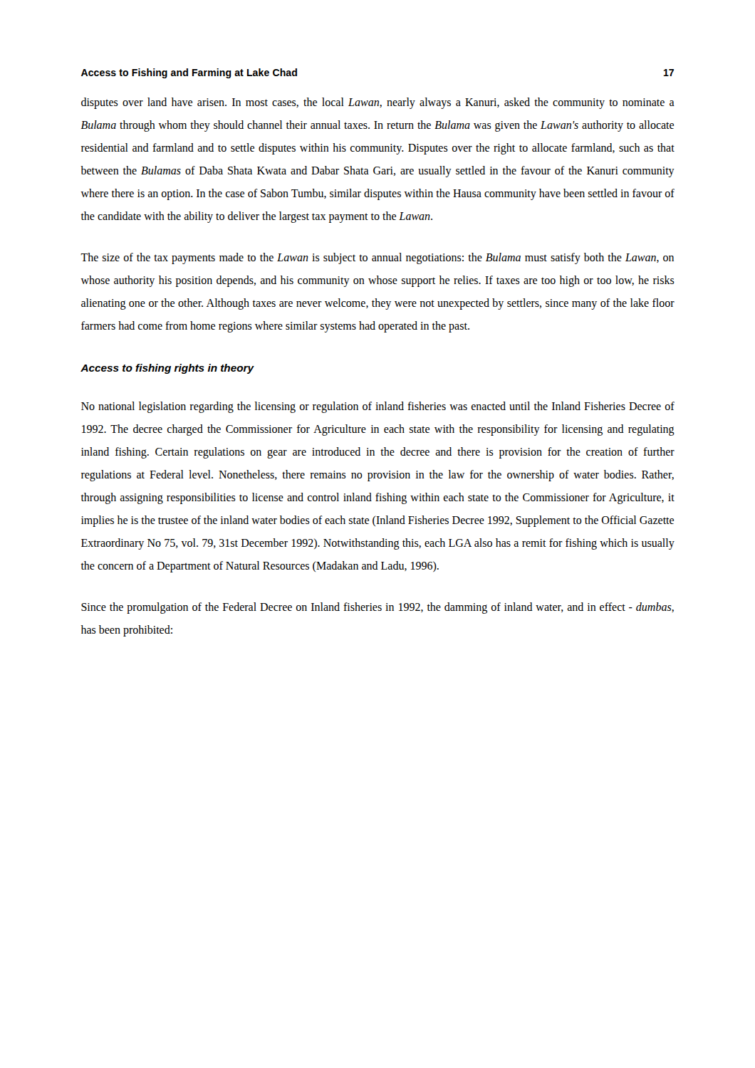Access to Fishing and Farming at Lake Chad 17
disputes over land have arisen. In most cases, the local Lawan, nearly always a Kanuri, asked the community to nominate a Bulama through whom they should channel their annual taxes. In return the Bulama was given the Lawan's authority to allocate residential and farmland and to settle disputes within his community. Disputes over the right to allocate farmland, such as that between the Bulamas of Daba Shata Kwata and Dabar Shata Gari, are usually settled in the favour of the Kanuri community where there is an option. In the case of Sabon Tumbu, similar disputes within the Hausa community have been settled in favour of the candidate with the ability to deliver the largest tax payment to the Lawan.
The size of the tax payments made to the Lawan is subject to annual negotiations: the Bulama must satisfy both the Lawan, on whose authority his position depends, and his community on whose support he relies. If taxes are too high or too low, he risks alienating one or the other. Although taxes are never welcome, they were not unexpected by settlers, since many of the lake floor farmers had come from home regions where similar systems had operated in the past.
Access to fishing rights in theory
No national legislation regarding the licensing or regulation of inland fisheries was enacted until the Inland Fisheries Decree of 1992. The decree charged the Commissioner for Agriculture in each state with the responsibility for licensing and regulating inland fishing. Certain regulations on gear are introduced in the decree and there is provision for the creation of further regulations at Federal level. Nonetheless, there remains no provision in the law for the ownership of water bodies. Rather, through assigning responsibilities to license and control inland fishing within each state to the Commissioner for Agriculture, it implies he is the trustee of the inland water bodies of each state (Inland Fisheries Decree 1992, Supplement to the Official Gazette Extraordinary No 75, vol. 79, 31st December 1992). Notwithstanding this, each LGA also has a remit for fishing which is usually the concern of a Department of Natural Resources (Madakan and Ladu, 1996).
Since the promulgation of the Federal Decree on Inland fisheries in 1992, the damming of inland water, and in effect - dumbas, has been prohibited: